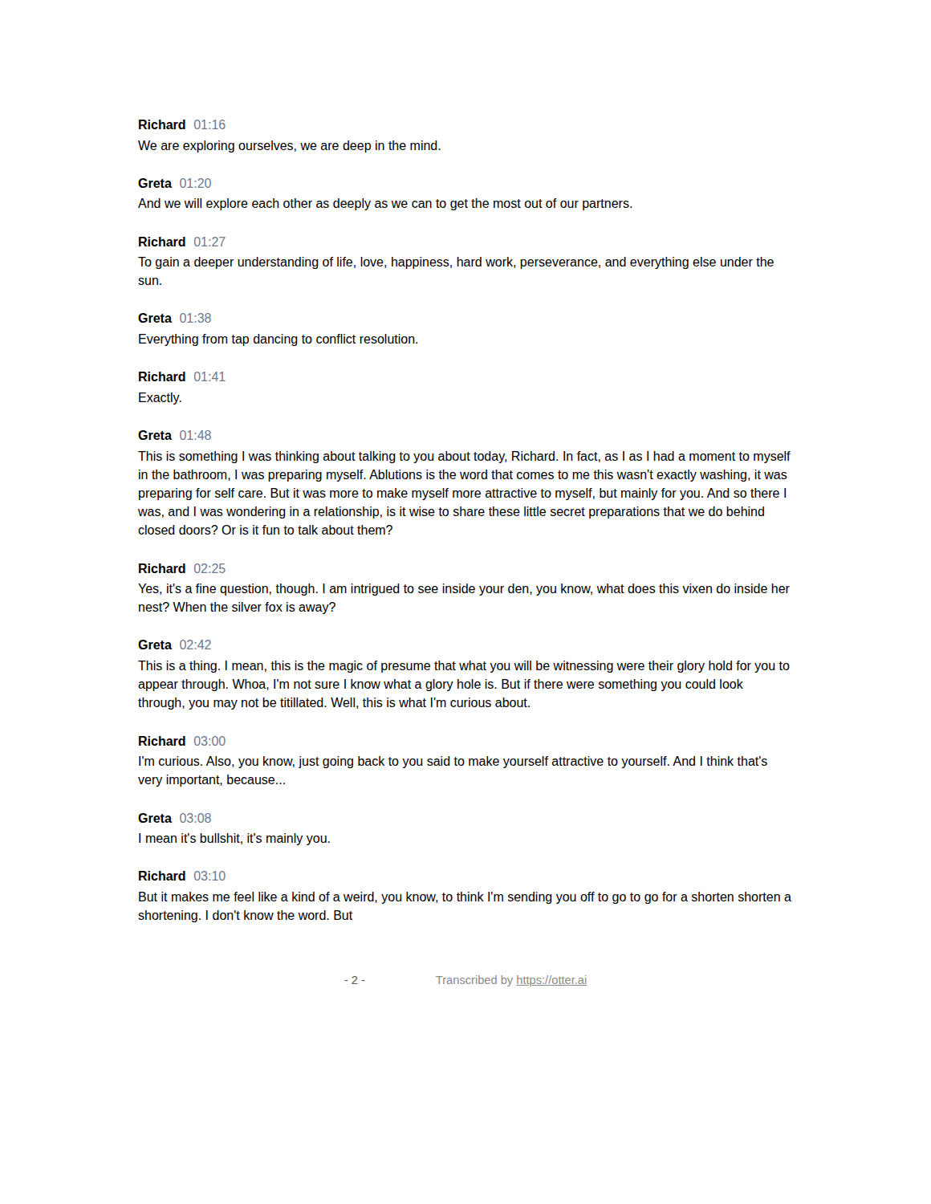Richard 01:16
We are exploring ourselves, we are deep in the mind.
Greta 01:20
And we will explore each other as deeply as we can to get the most out of our partners.
Richard 01:27
To gain a deeper understanding of life, love, happiness, hard work, perseverance, and everything else under the sun.
Greta 01:38
Everything from tap dancing to conflict resolution.
Richard 01:41
Exactly.
Greta 01:48
This is something I was thinking about talking to you about today, Richard. In fact, as I as I had a moment to myself in the bathroom, I was preparing myself. Ablutions is the word that comes to me this wasn't exactly washing, it was preparing for self care. But it was more to make myself more attractive to myself, but mainly for you. And so there I was, and I was wondering in a relationship, is it wise to share these little secret preparations that we do behind closed doors? Or is it fun to talk about them?
Richard 02:25
Yes, it's a fine question, though. I am intrigued to see inside your den, you know, what does this vixen do inside her nest? When the silver fox is away?
Greta 02:42
This is a thing. I mean, this is the magic of presume that what you will be witnessing were their glory hold for you to appear through. Whoa, I'm not sure I know what a glory hole is. But if there were something you could look through, you may not be titillated. Well, this is what I'm curious about.
Richard 03:00
I'm curious. Also, you know, just going back to you said to make yourself attractive to yourself. And I think that's very important, because...
Greta 03:08
I mean it's bullshit, it's mainly you.
Richard 03:10
But it makes me feel like a kind of a weird, you know, to think I'm sending you off to go to go for a shorten shorten a shortening. I don't know the word. But
- 2 - Transcribed by https://otter.ai